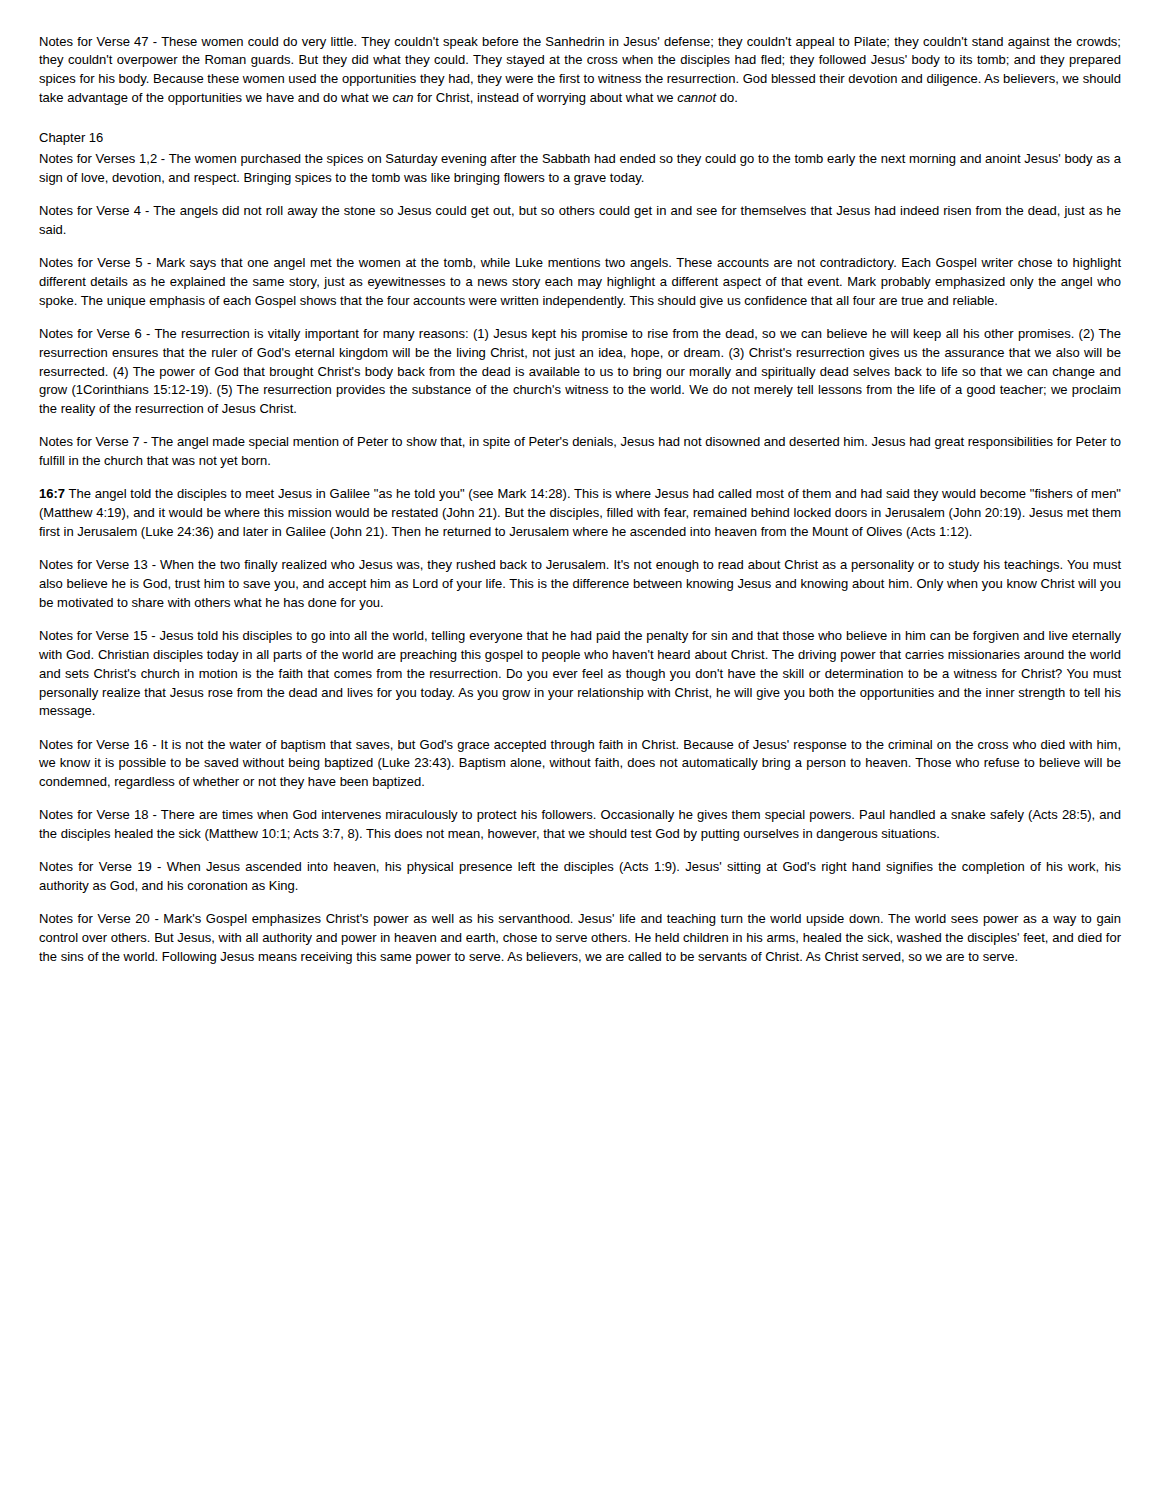Notes for Verse 47 - These women could do very little. They couldn't speak before the Sanhedrin in Jesus' defense; they couldn't appeal to Pilate; they couldn't stand against the crowds; they couldn't overpower the Roman guards. But they did what they could. They stayed at the cross when the disciples had fled; they followed Jesus' body to its tomb; and they prepared spices for his body. Because these women used the opportunities they had, they were the first to witness the resurrection. God blessed their devotion and diligence. As believers, we should take advantage of the opportunities we have and do what we can for Christ, instead of worrying about what we cannot do.
Chapter 16
Notes for Verses 1,2 - The women purchased the spices on Saturday evening after the Sabbath had ended so they could go to the tomb early the next morning and anoint Jesus' body as a sign of love, devotion, and respect. Bringing spices to the tomb was like bringing flowers to a grave today.
Notes for Verse 4 - The angels did not roll away the stone so Jesus could get out, but so others could get in and see for themselves that Jesus had indeed risen from the dead, just as he said.
Notes for Verse 5 - Mark says that one angel met the women at the tomb, while Luke mentions two angels. These accounts are not contradictory. Each Gospel writer chose to highlight different details as he explained the same story, just as eyewitnesses to a news story each may highlight a different aspect of that event. Mark probably emphasized only the angel who spoke. The unique emphasis of each Gospel shows that the four accounts were written independently. This should give us confidence that all four are true and reliable.
Notes for Verse 6 - The resurrection is vitally important for many reasons: (1) Jesus kept his promise to rise from the dead, so we can believe he will keep all his other promises. (2) The resurrection ensures that the ruler of God's eternal kingdom will be the living Christ, not just an idea, hope, or dream. (3) Christ's resurrection gives us the assurance that we also will be resurrected. (4) The power of God that brought Christ's body back from the dead is available to us to bring our morally and spiritually dead selves back to life so that we can change and grow (1Corinthians 15:12-19). (5) The resurrection provides the substance of the church's witness to the world. We do not merely tell lessons from the life of a good teacher; we proclaim the reality of the resurrection of Jesus Christ.
Notes for Verse 7 - The angel made special mention of Peter to show that, in spite of Peter's denials, Jesus had not disowned and deserted him. Jesus had great responsibilities for Peter to fulfill in the church that was not yet born.
16:7 The angel told the disciples to meet Jesus in Galilee "as he told you" (see Mark 14:28). This is where Jesus had called most of them and had said they would become "fishers of men" (Matthew 4:19), and it would be where this mission would be restated (John 21). But the disciples, filled with fear, remained behind locked doors in Jerusalem (John 20:19). Jesus met them first in Jerusalem (Luke 24:36) and later in Galilee (John 21). Then he returned to Jerusalem where he ascended into heaven from the Mount of Olives (Acts 1:12).
Notes for Verse 13 - When the two finally realized who Jesus was, they rushed back to Jerusalem. It's not enough to read about Christ as a personality or to study his teachings. You must also believe he is God, trust him to save you, and accept him as Lord of your life. This is the difference between knowing Jesus and knowing about him. Only when you know Christ will you be motivated to share with others what he has done for you.
Notes for Verse 15 - Jesus told his disciples to go into all the world, telling everyone that he had paid the penalty for sin and that those who believe in him can be forgiven and live eternally with God. Christian disciples today in all parts of the world are preaching this gospel to people who haven't heard about Christ. The driving power that carries missionaries around the world and sets Christ's church in motion is the faith that comes from the resurrection. Do you ever feel as though you don't have the skill or determination to be a witness for Christ? You must personally realize that Jesus rose from the dead and lives for you today. As you grow in your relationship with Christ, he will give you both the opportunities and the inner strength to tell his message.
Notes for Verse 16 - It is not the water of baptism that saves, but God's grace accepted through faith in Christ. Because of Jesus' response to the criminal on the cross who died with him, we know it is possible to be saved without being baptized (Luke 23:43). Baptism alone, without faith, does not automatically bring a person to heaven. Those who refuse to believe will be condemned, regardless of whether or not they have been baptized.
Notes for Verse 18 - There are times when God intervenes miraculously to protect his followers. Occasionally he gives them special powers. Paul handled a snake safely (Acts 28:5), and the disciples healed the sick (Matthew 10:1; Acts 3:7, 8). This does not mean, however, that we should test God by putting ourselves in dangerous situations.
Notes for Verse 19 - When Jesus ascended into heaven, his physical presence left the disciples (Acts 1:9). Jesus' sitting at God's right hand signifies the completion of his work, his authority as God, and his coronation as King.
Notes for Verse 20 - Mark's Gospel emphasizes Christ's power as well as his servanthood. Jesus' life and teaching turn the world upside down. The world sees power as a way to gain control over others. But Jesus, with all authority and power in heaven and earth, chose to serve others. He held children in his arms, healed the sick, washed the disciples' feet, and died for the sins of the world. Following Jesus means receiving this same power to serve. As believers, we are called to be servants of Christ. As Christ served, so we are to serve.